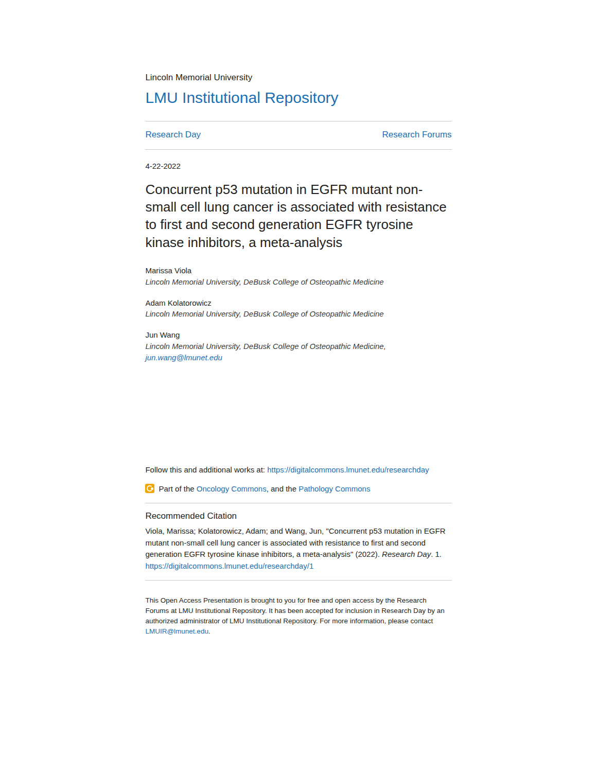Lincoln Memorial University
LMU Institutional Repository
Research Day Research Forums
4-22-2022
Concurrent p53 mutation in EGFR mutant non-small cell lung cancer is associated with resistance to first and second generation EGFR tyrosine kinase inhibitors, a meta-analysis
Marissa Viola Lincoln Memorial University, DeBusk College of Osteopathic Medicine
Adam Kolatorowicz Lincoln Memorial University, DeBusk College of Osteopathic Medicine
Jun Wang Lincoln Memorial University, DeBusk College of Osteopathic Medicine, jun.wang@lmunet.edu
Follow this and additional works at: https://digitalcommons.lmunet.edu/researchday
Part of the Oncology Commons, and the Pathology Commons
Recommended Citation
Viola, Marissa; Kolatorowicz, Adam; and Wang, Jun, "Concurrent p53 mutation in EGFR mutant non-small cell lung cancer is associated with resistance to first and second generation EGFR tyrosine kinase inhibitors, a meta-analysis" (2022). Research Day. 1.
https://digitalcommons.lmunet.edu/researchday/1
This Open Access Presentation is brought to you for free and open access by the Research Forums at LMU Institutional Repository. It has been accepted for inclusion in Research Day by an authorized administrator of LMU Institutional Repository. For more information, please contact LMUIR@lmunet.edu.